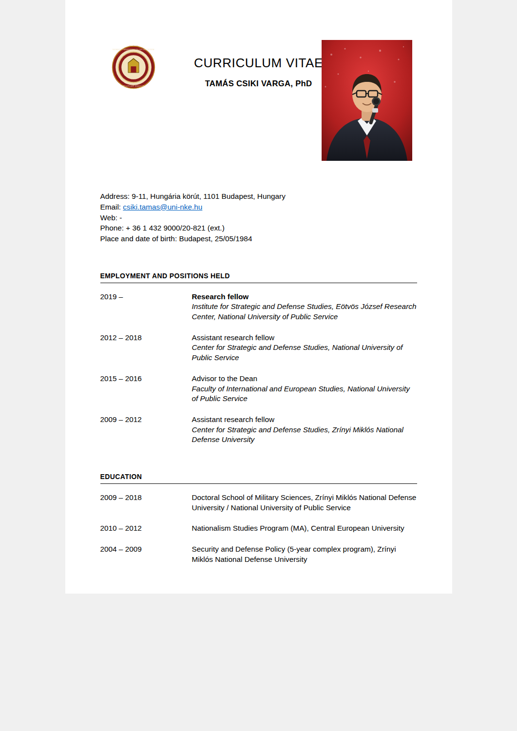NEMZETI KÖZSZOLGÁLATI EGYETEM MAGYARY ZOLTÁN
CURRICULUM VITAE
TAMÁS CSIKI VARGA, PhD
Address: 9-11, Hungária körút, 1101 Budapest, Hungary
Email: csiki.tamas@uni-nke.hu
Web: -
Phone: + 36 1 432 9000/20-821 (ext.)
Place and date of birth: Budapest, 25/05/1984
EMPLOYMENT AND POSITIONS HELD
2019 –
Research fellow
Institute for Strategic and Defense Studies, Eötvös József Research Center, National University of Public Service
2012 – 2018
Assistant research fellow
Center for Strategic and Defense Studies, National University of Public Service
2015 – 2016
Advisor to the Dean
Faculty of International and European Studies, National University of Public Service
2009 – 2012
Assistant research fellow
Center for Strategic and Defense Studies, Zrínyi Miklós National Defense University
EDUCATION
2009 – 2018
Doctoral School of Military Sciences, Zrínyi Miklós National Defense University / National University of Public Service
2010 – 2012
Nationalism Studies Program (MA), Central European University
2004 – 2009
Security and Defense Policy (5-year complex program), Zrínyi Miklós National Defense University